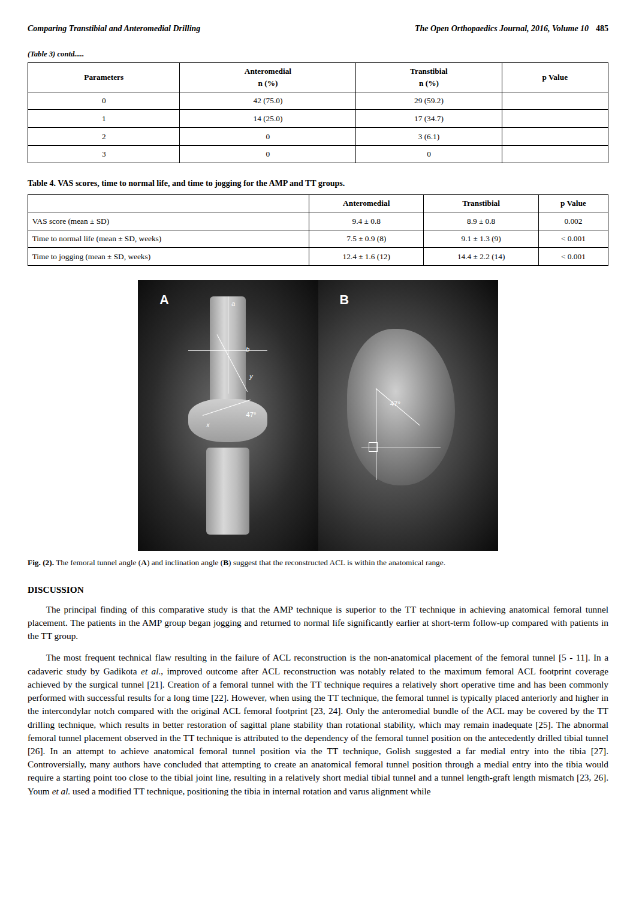Comparing Transtibial and Anteromedial Drilling
The Open Orthopaedics Journal, 2016, Volume 10 485
(Table 3) contd.....
| Parameters | Anteromedial n (%) | Transtibial n (%) | p Value |
| --- | --- | --- | --- |
| 0 | 42 (75.0) | 29 (59.2) | |
| 1 | 14 (25.0) | 17 (34.7) | |
| 2 | 0 | 3 (6.1) | |
| 3 | 0 | 0 | |
Table 4. VAS scores, time to normal life, and time to jogging for the AMP and TT groups.
| | Anteromedial | Transtibial | p Value |
| --- | --- | --- | --- |
| VAS score (mean ± SD) | 9.4 ± 0.8 | 8.9 ± 0.8 | 0.002 |
| Time to normal life (mean ± SD, weeks) | 7.5 ± 0.9 (8) | 9.1 ± 1.3 (9) | < 0.001 |
| Time to jogging (mean ± SD, weeks) | 12.4 ± 1.6 (12) | 14.4 ± 2.2 (14) | < 0.001 |
A
B
a
b
x
y
47°
47°
Fig. (2). The femoral tunnel angle (A) and inclination angle (B) suggest that the reconstructed ACL is within the anatomical range.
DISCUSSION
The principal finding of this comparative study is that the AMP technique is superior to the TT technique in achieving anatomical femoral tunnel placement. The patients in the AMP group began jogging and returned to normal life significantly earlier at short-term follow-up compared with patients in the TT group.
The most frequent technical flaw resulting in the failure of ACL reconstruction is the non-anatomical placement of the femoral tunnel [5 - 11]. In a cadaveric study by Gadikota et al., improved outcome after ACL reconstruction was notably related to the maximum femoral ACL footprint coverage achieved by the surgical tunnel [21]. Creation of a femoral tunnel with the TT technique requires a relatively short operative time and has been commonly performed with successful results for a long time [22]. However, when using the TT technique, the femoral tunnel is typically placed anteriorly and higher in the intercondylar notch compared with the original ACL femoral footprint [23, 24]. Only the anteromedial bundle of the ACL may be covered by the TT drilling technique, which results in better restoration of sagittal plane stability than rotational stability, which may remain inadequate [25]. The abnormal femoral tunnel placement observed in the TT technique is attributed to the dependency of the femoral tunnel position on the antecedently drilled tibial tunnel [26]. In an attempt to achieve anatomical femoral tunnel position via the TT technique, Golish suggested a far medial entry into the tibia [27]. Controversially, many authors have concluded that attempting to create an anatomical femoral tunnel position through a medial entry into the tibia would require a starting point too close to the tibial joint line, resulting in a relatively short medial tibial tunnel and a tunnel length-graft length mismatch [23, 26]. Youm et al. used a modified TT technique, positioning the tibia in internal rotation and varus alignment while